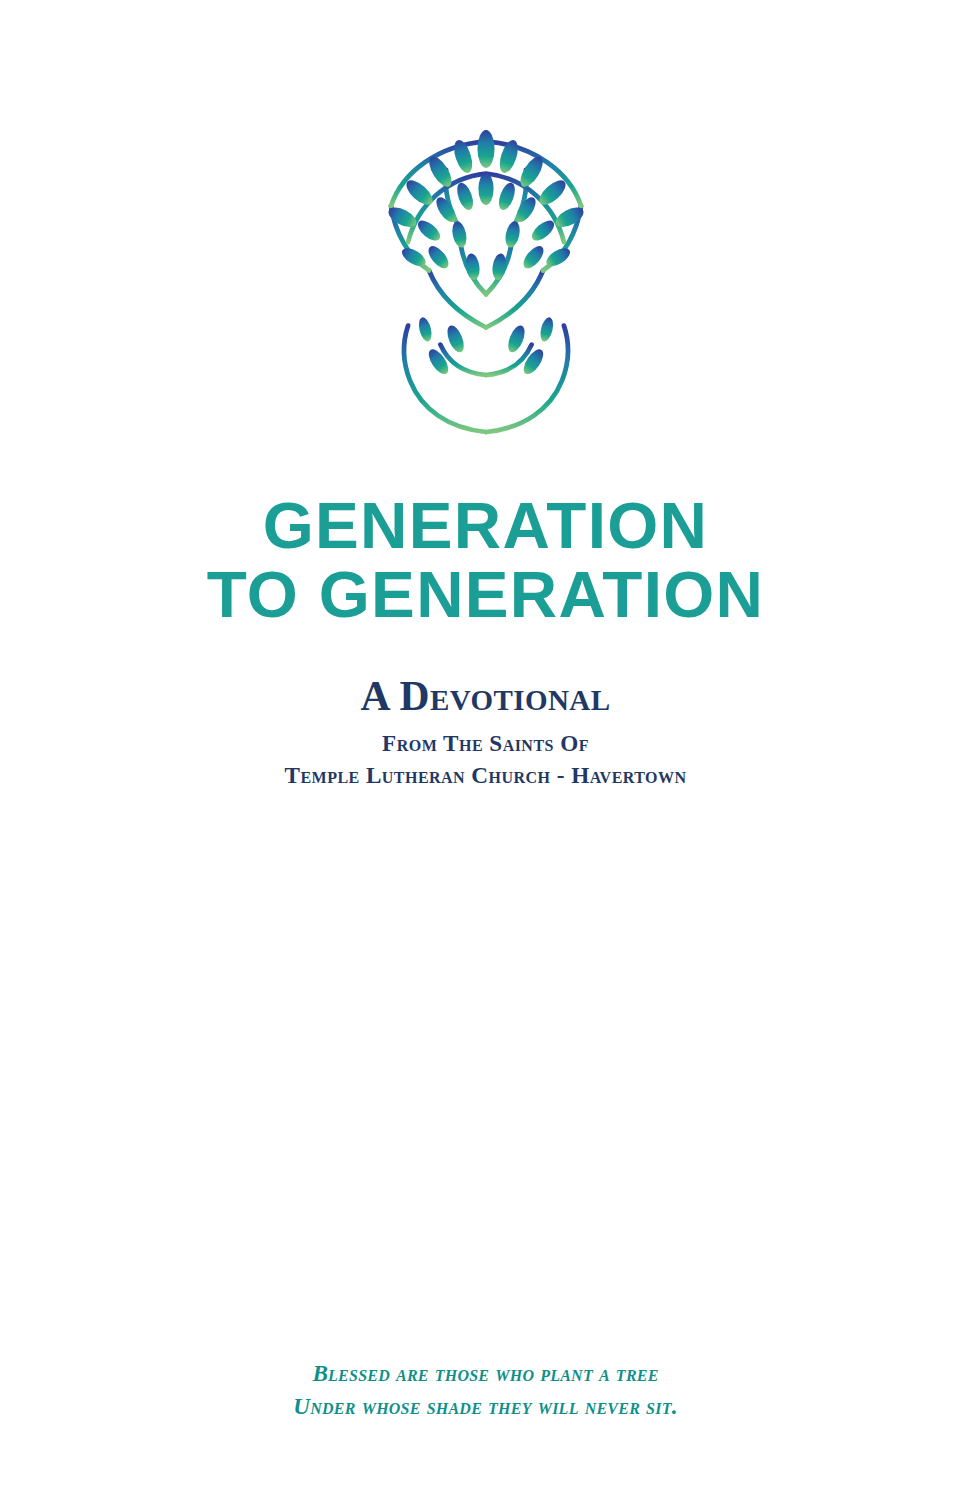Generation to Generation
A Devotional
From The Saints Of Temple Lutheran Church - Havertown
Blessed are those who plant a tree
Under whose shade they will never sit.